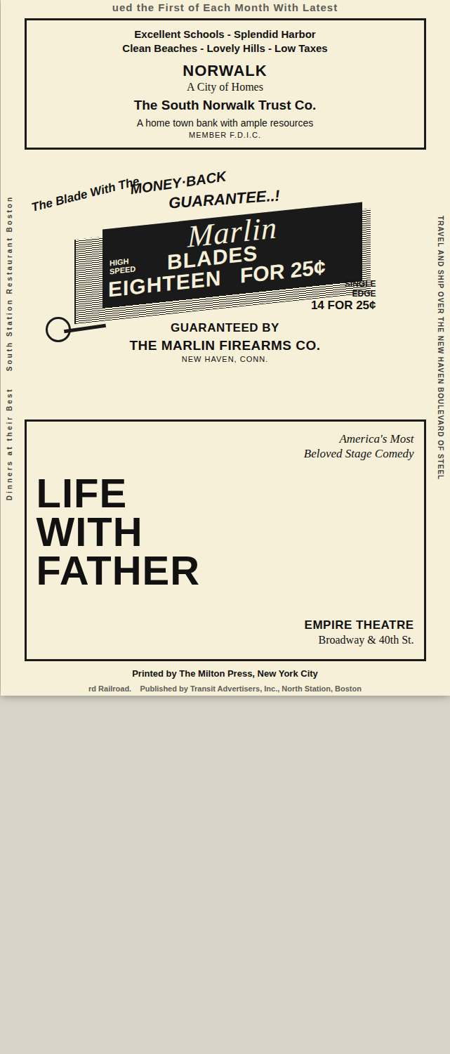ued the First of Each Month With Latest
Dinners at their Best South Station Restaurant Boston
TRAVEL AND SHIP OVER THE NEW HAVEN BOULEVARD OF STEEL
Excellent Schools - Splendid Harbor
Clean Beaches - Lovely Hills - Low Taxes
NORWALK
A City of Homes
The South Norwalk Trust Co.
A home town bank with ample resources
MEMBER F.D.I.C.
The Blade With The
MONEY·BACK
GUARANTEE..!
Marlin
HIGH
SPEED
BLADES
EIGHTEEN
FOR 25¢
SINGLE
EDGE
14 FOR 25¢
GUARANTEED BY
THE MARLIN FIREARMS CO.
NEW HAVEN, CONN.
America's Most
Beloved Stage Comedy
LIFE
WITH
FATHER
EMPIRE THEATRE
Broadway & 40th St.
Printed by The Milton Press, New York City
rd Railroad. Published by Transit Advertisers, Inc., North Station, Boston